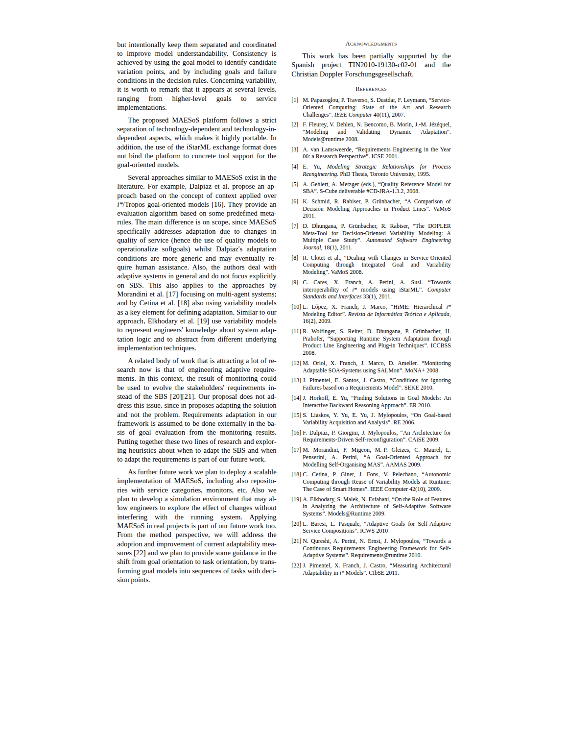but intentionally keep them separated and coordinated to improve model understandability. Consistency is achieved by using the goal model to identify candidate variation points, and by including goals and failure conditions in the decision rules. Concerning variability, it is worth to remark that it appears at several levels, ranging from higher-level goals to service implementations.
The proposed MAESoS platform follows a strict separation of technology-dependent and technology-independent aspects, which makes it highly portable. In addition, the use of the iStarML exchange format does not bind the platform to concrete tool support for the goal-oriented models.
Several approaches similar to MAESoS exist in the literature. For example, Dalpiaz et al. propose an approach based on the concept of context applied over i*/Tropos goal-oriented models [16]. They provide an evaluation algorithm based on some predefined meta-rules. The main difference is on scope, since MAESoS specifically addresses adaptation due to changes in quality of service (hence the use of quality models to operationalize softgoals) whilst Dalpiaz's adaptation conditions are more generic and may eventually require human assistance. Also, the authors deal with adaptive systems in general and do not focus explicitly on SBS. This also applies to the approaches by Morandini et al. [17] focusing on multi-agent systems; and by Cetina et al. [18] also using variability models as a key element for defining adaptation. Similar to our approach, Elkhodary et al. [19] use variability models to represent engineers' knowledge about system adaptation logic and to abstract from different underlying implementation techniques.
A related body of work that is attracting a lot of research now is that of engineering adaptive requirements. In this context, the result of monitoring could be used to evolve the stakeholders' requirements instead of the SBS [20][21]. Our proposal does not address this issue, since in proposes adapting the solution and not the problem. Requirements adaptation in our framework is assumed to be done externally in the basis of goal evaluation from the monitoring results. Putting together these two lines of research and exploring heuristics about when to adapt the SBS and when to adapt the requirements is part of our future work.
As further future work we plan to deploy a scalable implementation of MAESoS, including also repositories with service categories, monitors, etc. Also we plan to develop a simulation environment that may allow engineers to explore the effect of changes without interfering with the running system. Applying MAESoS in real projects is part of our future work too. From the method perspective, we will address the adoption and improvement of current adaptability measures [22] and we plan to provide some guidance in the shift from goal orientation to task orientation, by transforming goal models into sequences of tasks with decision points.
Acknowledgments
This work has been partially supported by the Spanish project TIN2010-19130-c02-01 and the Christian Doppler Forschungsgesellschaft.
References
[1] M. Papazoglou, P. Traverso, S. Dustdar, F. Leymann, “Service-Oriented Computing: State of the Art and Research Challenges”. IEEE Computer 40(11), 2007.
[2] F. Fleurey, V. Dehlen, N. Bencomo, B. Morin, J.-M. Jézéquel, “Modeling and Validating Dynamic Adaptation”. Models@runtime 2008.
[3] A. van Lamsweerde, “Requirements Engineering in the Year 00: a Research Perspective”. ICSE 2001.
[4] E. Yu, Modeling Strategic Relationships for Process Reengineering. PhD Thesis, Toronto University, 1995.
[5] A. Gehlert, A. Metzger (eds.), “Quality Reference Model for SBA”. S-Cube deliverable #CD-JRA-1.3.2, 2008.
[6] K. Schmid, R. Rabiser, P. Grünbacher, “A Comparison of Decision Modeling Approaches in Product Lines”. VaMoS 2011.
[7] D. Dhungana, P. Grünbacher, R. Rabiser, “The DOPLER Meta-Tool for Decision-Oriented Variability Modeling: A Multiple Case Study”. Automated Software Engineering Journal, 18(1), 2011.
[8] R. Clotet et al., “Dealing with Changes in Service-Oriented Computing through Integrated Goal and Variability Modeling". VaMoS 2008.
[9] C. Cares, X. Franch, A. Perini, A. Susi. “Towards interoperability of i* models using iStarML”. Computer Standards and Interfaces 33(1), 2011.
[10] L. López, X. Franch, J. Marco, “HiME: Hierarchical i* Modeling Editor”. Revista de Informática Teórica e Aplicada, 16(2), 2009.
[11] R. Wolfinger, S. Reiter, D. Dhungana, P. Grünbacher, H. Prahofer, “Supporting Runtime System Adaptation through Product Line Engineering and Plug-in Techniques”. ICCBSS 2008.
[12] M. Oriol, X. Franch, J. Marco, D. Ameller. “Monitoring Adaptable SOA-Systems using SALMon”. MoNA+ 2008.
[13] J. Pimentel, E. Santos, J. Castro, “Conditions for ignoring Failures based on a Requirements Model”. SEKE 2010.
[14] J. Horkoff, E. Yu, “Finding Solutions in Goal Models: An Interactive Backward Reasoning Approach”. ER 2010.
[15] S. Liaskos, Y. Yu, E. Yu, J. Mylopoulos, “On Goal-based Variability Acquisition and Analysis”. RE 2006.
[16] F. Dalpiaz, P. Giorgini, J. Mylopoulos, “An Architecture for Requirements-Driven Self-reconfiguration”. CAiSE 2009.
[17] M. Morandini, F. Migeon, M.-P. Gleizes, C. Maurel, L. Penserini, A. Perini, “A Goal-Oriented Approach for Modelling Self-Organising MAS”. AAMAS 2009.
[18] C. Cetina, P. Giner, J. Fons, V. Pelechano, “Autonomic Computing through Reuse of Variability Models at Runtime: The Case of Smart Homes”. IEEE Computer 42(10), 2009.
[19] A. Elkhodary, S. Malek, N. Esfahani, “On the Role of Features in Analyzing the Architecture of Self-Adaptive Software Systems”. Models@Runtime 2009.
[20] L. Baresi, L. Pasquale, “Adaptive Goals for Self-Adaptive Service Compositions”. ICWS 2010
[21] N. Qureshi, A. Perini, N. Ernst, J. Mylopoulos, “Towards a Continuous Requirements Engineering Framework for Self-Adaptive Systems”. Requirements@runtime 2010.
[22] J. Pimentel, X. Franch, J. Castro, “Measuring Architectural Adaptability in i* Models”. CIbSE 2011.